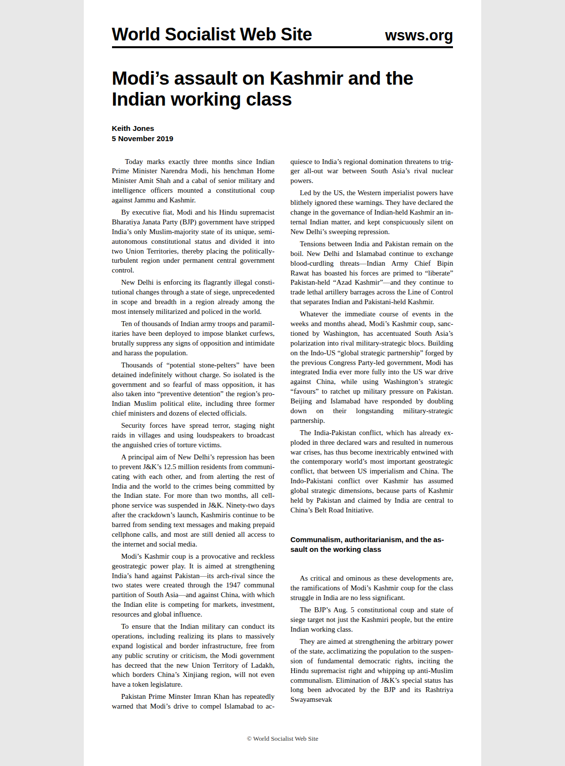World Socialist Web Site
wsws.org
Modi’s assault on Kashmir and the Indian working class
Keith Jones
5 November 2019
Today marks exactly three months since Indian Prime Minister Narendra Modi, his henchman Home Minister Amit Shah and a cabal of senior military and intelligence officers mounted a constitutional coup against Jammu and Kashmir.
By executive fiat, Modi and his Hindu supremacist Bharatiya Janata Party (BJP) government have stripped India’s only Muslim-majority state of its unique, semi-autonomous constitutional status and divided it into two Union Territories, thereby placing the politically-turbulent region under permanent central government control.
New Delhi is enforcing its flagrantly illegal constitutional changes through a state of siege, unprecedented in scope and breadth in a region already among the most intensely militarized and policed in the world.
Ten of thousands of Indian army troops and paramilitaries have been deployed to impose blanket curfews, brutally suppress any signs of opposition and intimidate and harass the population.
Thousands of “potential stone-pelters” have been detained indefinitely without charge. So isolated is the government and so fearful of mass opposition, it has also taken into “preventive detention” the region’s pro-Indian Muslim political elite, including three former chief ministers and dozens of elected officials.
Security forces have spread terror, staging night raids in villages and using loudspeakers to broadcast the anguished cries of torture victims.
A principal aim of New Delhi’s repression has been to prevent J&K’s 12.5 million residents from communicating with each other, and from alerting the rest of India and the world to the crimes being committed by the Indian state. For more than two months, all cellphone service was suspended in J&K. Ninety-two days after the crackdown’s launch, Kashmiris continue to be barred from sending text messages and making prepaid cellphone calls, and most are still denied all access to the internet and social media.
Modi’s Kashmir coup is a provocative and reckless geostrategic power play. It is aimed at strengthening India’s hand against Pakistan—its arch-rival since the two states were created through the 1947 communal partition of South Asia—and against China, with which the Indian elite is competing for markets, investment, resources and global influence.
To ensure that the Indian military can conduct its operations, including realizing its plans to massively expand logistical and border infrastructure, free from any public scrutiny or criticism, the Modi government has decreed that the new Union Territory of Ladakh, which borders China’s Xinjiang region, will not even have a token legislature.
Pakistan Prime Minster Imran Khan has repeatedly warned that Modi’s drive to compel Islamabad to acquiesce to India’s regional domination threatens to trigger all-out war between South Asia’s rival nuclear powers.
Led by the US, the Western imperialist powers have blithely ignored these warnings. They have declared the change in the governance of Indian-held Kashmir an internal Indian matter, and kept conspicuously silent on New Delhi’s sweeping repression.
Tensions between India and Pakistan remain on the boil. New Delhi and Islamabad continue to exchange blood-curdling threats—Indian Army Chief Bipin Rawat has boasted his forces are primed to “liberate” Pakistan-held “Azad Kashmir”—and they continue to trade lethal artillery barrages across the Line of Control that separates Indian and Pakistani-held Kashmir.
Whatever the immediate course of events in the weeks and months ahead, Modi’s Kashmir coup, sanctioned by Washington, has accentuated South Asia’s polarization into rival military-strategic blocs. Building on the Indo-US “global strategic partnership” forged by the previous Congress Party-led government, Modi has integrated India ever more fully into the US war drive against China, while using Washington’s strategic “favours” to ratchet up military pressure on Pakistan. Beijing and Islamabad have responded by doubling down on their longstanding military-strategic partnership.
The India-Pakistan conflict, which has already exploded in three declared wars and resulted in numerous war crises, has thus become inextricably entwined with the contemporary world’s most important geostrategic conflict, that between US imperialism and China. The Indo-Pakistani conflict over Kashmir has assumed global strategic dimensions, because parts of Kashmir held by Pakistan and claimed by India are central to China’s Belt Road Initiative.
Communalism, authoritarianism, and the assault on the working class
As critical and ominous as these developments are, the ramifications of Modi’s Kashmir coup for the class struggle in India are no less significant.
The BJP’s Aug. 5 constitutional coup and state of siege target not just the Kashmiri people, but the entire Indian working class.
They are aimed at strengthening the arbitrary power of the state, acclimatizing the population to the suspension of fundamental democratic rights, inciting the Hindu supremacist right and whipping up anti-Muslim communalism. Elimination of J&K’s special status has long been advocated by the BJP and its Rashtriya Swayamsevak
© World Socialist Web Site